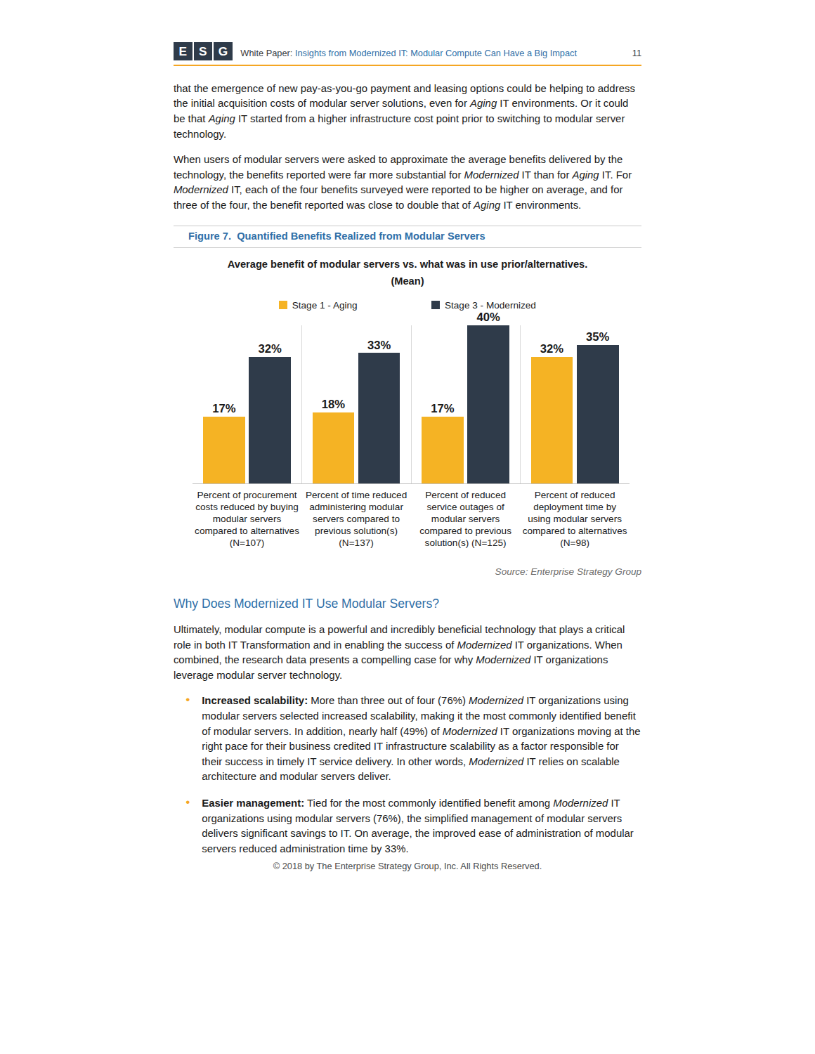ESG
White Paper: Insights from Modernized IT: Modular Compute Can Have a Big Impact
11
that the emergence of new pay-as-you-go payment and leasing options could be helping to address the initial acquisition costs of modular server solutions, even for Aging IT environments. Or it could be that Aging IT started from a higher infrastructure cost point prior to switching to modular server technology.
When users of modular servers were asked to approximate the average benefits delivered by the technology, the benefits reported were far more substantial for Modernized IT than for Aging IT. For Modernized IT, each of the four benefits surveyed were reported to be higher on average, and for three of the four, the benefit reported was close to double that of Aging IT environments.
Figure 7. Quantified Benefits Realized from Modular Servers
Average benefit of modular servers vs. what was in use prior/alternatives.
(Mean)
Stage 1 - Aging
Stage 3 - Modernized
17%
32%
18%
33%
17%
40%
32%
35%
Percent of procurement costs reduced by buying modular servers compared to alternatives (N=107)
Percent of time reduced administering modular servers compared to previous solution(s) (N=137)
Percent of reduced service outages of modular servers compared to previous solution(s) (N=125)
Percent of reduced deployment time by using modular servers compared to alternatives (N=98)
Source: Enterprise Strategy Group
Why Does Modernized IT Use Modular Servers?
Ultimately, modular compute is a powerful and incredibly beneficial technology that plays a critical role in both IT Transformation and in enabling the success of Modernized IT organizations. When combined, the research data presents a compelling case for why Modernized IT organizations leverage modular server technology.
Increased scalability: More than three out of four (76%) Modernized IT organizations using modular servers selected increased scalability, making it the most commonly identified benefit of modular servers. In addition, nearly half (49%) of Modernized IT organizations moving at the right pace for their business credited IT infrastructure scalability as a factor responsible for their success in timely IT service delivery. In other words, Modernized IT relies on scalable architecture and modular servers deliver.
Easier management: Tied for the most commonly identified benefit among Modernized IT organizations using modular servers (76%), the simplified management of modular servers delivers significant savings to IT. On average, the improved ease of administration of modular servers reduced administration time by 33%.
© 2018 by The Enterprise Strategy Group, Inc. All Rights Reserved.